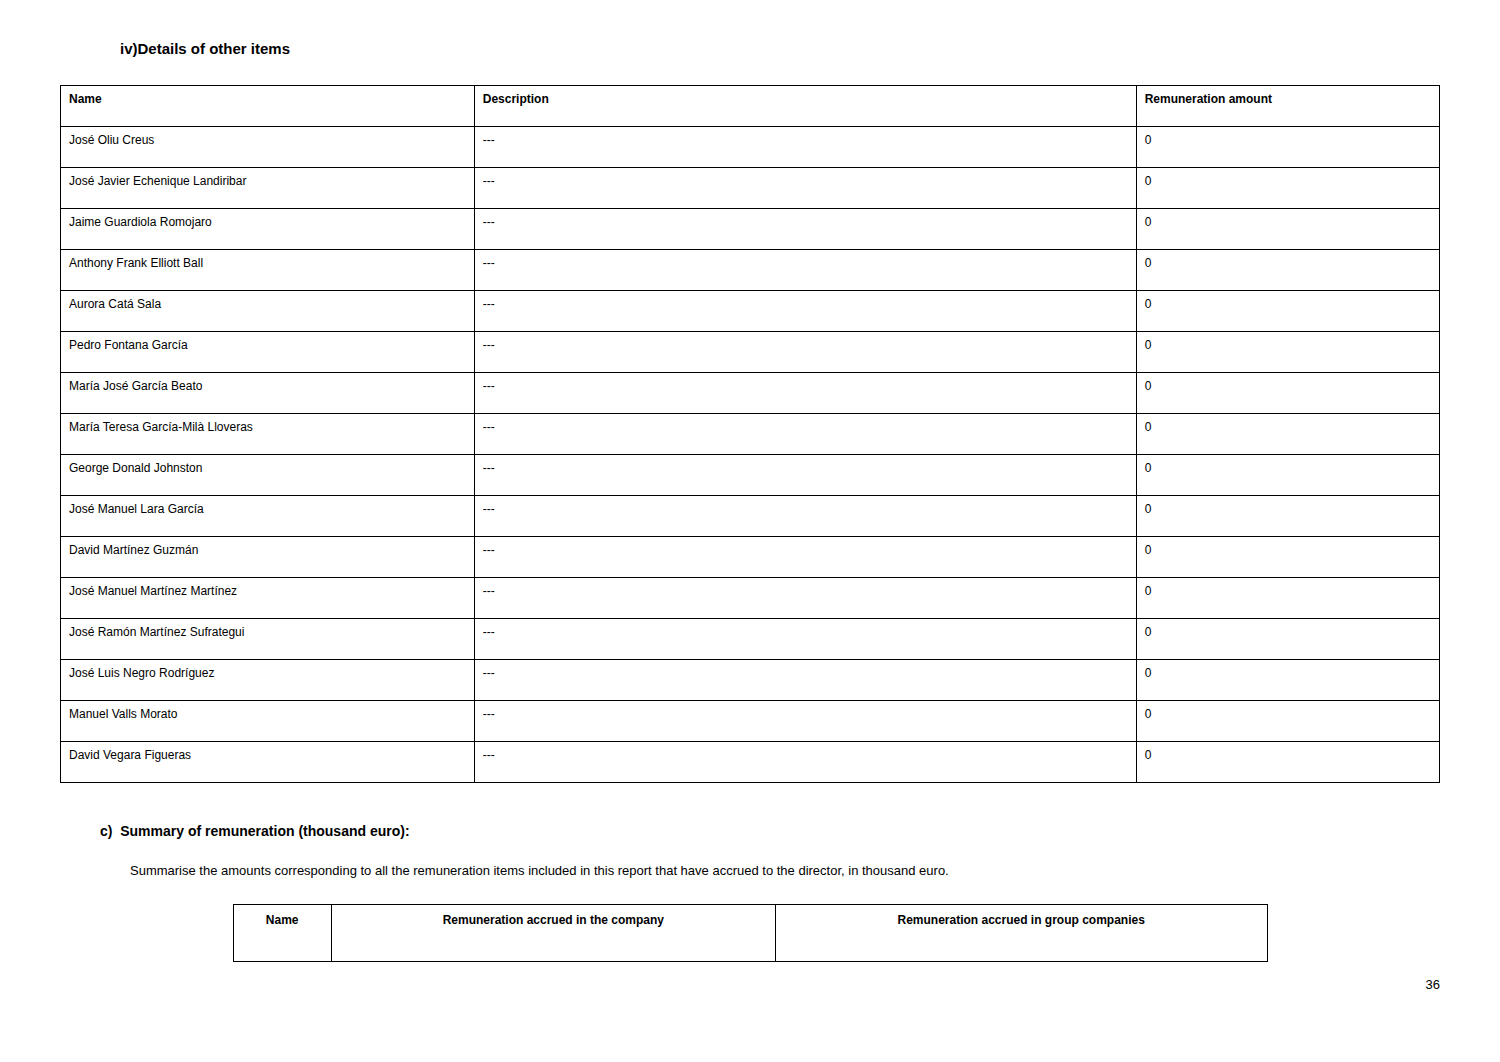iv)Details of other items
| Name | Description | Remuneration amount |
| --- | --- | --- |
| José Oliu Creus | --- | 0 |
| José Javier Echenique Landiribar | --- | 0 |
| Jaime Guardiola Romojaro | --- | 0 |
| Anthony Frank Elliott Ball | --- | 0 |
| Aurora Catá Sala | --- | 0 |
| Pedro Fontana García | --- | 0 |
| María José García Beato | --- | 0 |
| María Teresa García-Milà Lloveras | --- | 0 |
| George Donald Johnston | --- | 0 |
| José Manuel Lara García | --- | 0 |
| David Martínez Guzmán | --- | 0 |
| José Manuel Martínez Martínez | --- | 0 |
| José Ramón Martínez Sufrategui | --- | 0 |
| José Luis Negro Rodríguez | --- | 0 |
| Manuel Valls Morato | --- | 0 |
| David Vegara Figueras | --- | 0 |
c) Summary of remuneration (thousand euro):
Summarise the amounts corresponding to all the remuneration items included in this report that have accrued to the director, in thousand euro.
| Name | Remuneration accrued in the company | Remuneration accrued in group companies |
| --- | --- | --- |
36